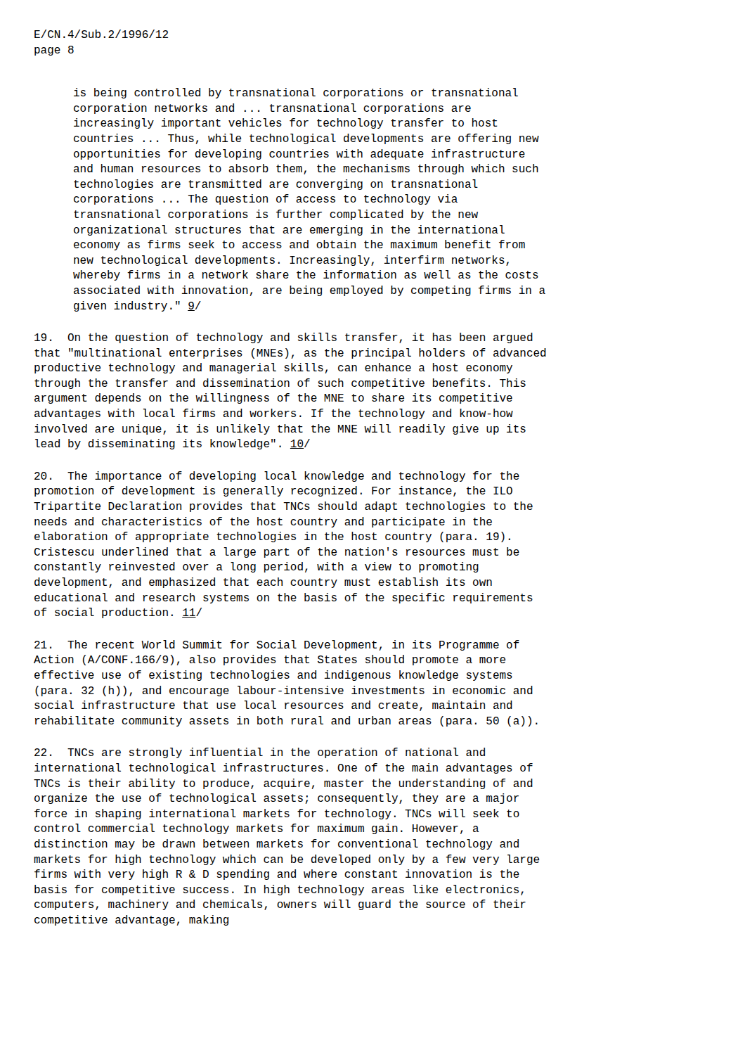E/CN.4/Sub.2/1996/12 page 8
is being controlled by transnational corporations or transnational corporation networks and ... transnational corporations are increasingly important vehicles for technology transfer to host countries ... Thus, while technological developments are offering new opportunities for developing countries with adequate infrastructure and human resources to absorb them, the mechanisms through which such technologies are transmitted are converging on transnational corporations ... The question of access to technology via transnational corporations is further complicated by the new organizational structures that are emerging in the international economy as firms seek to access and obtain the maximum benefit from new technological developments. Increasingly, interfirm networks, whereby firms in a network share the information as well as the costs associated with innovation, are being employed by competing firms in a given industry." 9/
19. On the question of technology and skills transfer, it has been argued that "multinational enterprises (MNEs), as the principal holders of advanced productive technology and managerial skills, can enhance a host economy through the transfer and dissemination of such competitive benefits. This argument depends on the willingness of the MNE to share its competitive advantages with local firms and workers. If the technology and know-how involved are unique, it is unlikely that the MNE will readily give up its lead by disseminating its knowledge". 10/
20. The importance of developing local knowledge and technology for the promotion of development is generally recognized. For instance, the ILO Tripartite Declaration provides that TNCs should adapt technologies to the needs and characteristics of the host country and participate in the elaboration of appropriate technologies in the host country (para. 19). Cristescu underlined that a large part of the nation's resources must be constantly reinvested over a long period, with a view to promoting development, and emphasized that each country must establish its own educational and research systems on the basis of the specific requirements of social production. 11/
21. The recent World Summit for Social Development, in its Programme of Action (A/CONF.166/9), also provides that States should promote a more effective use of existing technologies and indigenous knowledge systems (para. 32 (h)), and encourage labour-intensive investments in economic and social infrastructure that use local resources and create, maintain and rehabilitate community assets in both rural and urban areas (para. 50 (a)).
22. TNCs are strongly influential in the operation of national and international technological infrastructures. One of the main advantages of TNCs is their ability to produce, acquire, master the understanding of and organize the use of technological assets; consequently, they are a major force in shaping international markets for technology. TNCs will seek to control commercial technology markets for maximum gain. However, a distinction may be drawn between markets for conventional technology and markets for high technology which can be developed only by a few very large firms with very high R & D spending and where constant innovation is the basis for competitive success. In high technology areas like electronics, computers, machinery and chemicals, owners will guard the source of their competitive advantage, making